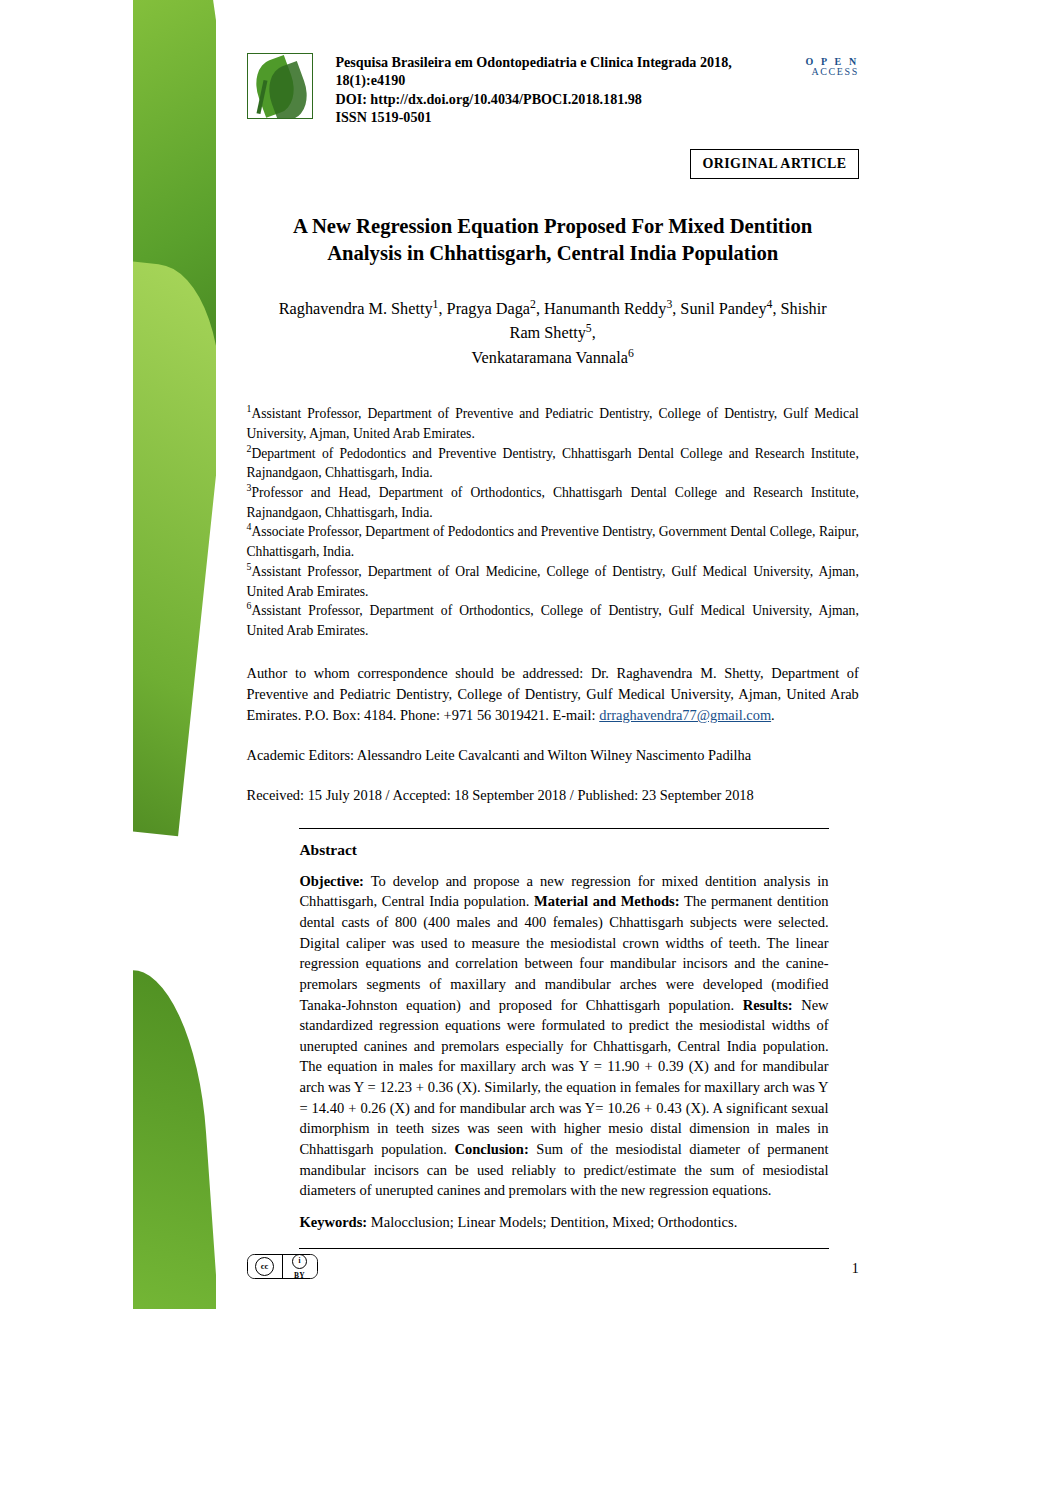Pesquisa Brasileira em Odontopediatria e Clinica Integrada 2018, 18(1):e4190
DOI: http://dx.doi.org/10.4034/PBOCI.2018.181.98
ISSN 1519-0501
O P E N
ACCESS
ORIGINAL ARTICLE
A New Regression Equation Proposed For Mixed Dentition Analysis in Chhattisgarh, Central India Population
Raghavendra M. Shetty1, Pragya Daga2, Hanumanth Reddy3, Sunil Pandey4, Shishir Ram Shetty5,
Venkataramana Vannala6
1Assistant Professor, Department of Preventive and Pediatric Dentistry, College of Dentistry, Gulf Medical University, Ajman, United Arab Emirates.
2Department of Pedodontics and Preventive Dentistry, Chhattisgarh Dental College and Research Institute, Rajnandgaon, Chhattisgarh, India.
3Professor and Head, Department of Orthodontics, Chhattisgarh Dental College and Research Institute, Rajnandgaon, Chhattisgarh, India.
4Associate Professor, Department of Pedodontics and Preventive Dentistry, Government Dental College, Raipur, Chhattisgarh, India.
5Assistant Professor, Department of Oral Medicine, College of Dentistry, Gulf Medical University, Ajman, United Arab Emirates.
6Assistant Professor, Department of Orthodontics, College of Dentistry, Gulf Medical University, Ajman, United Arab Emirates.
Author to whom correspondence should be addressed: Dr. Raghavendra M. Shetty, Department of Preventive and Pediatric Dentistry, College of Dentistry, Gulf Medical University, Ajman, United Arab Emirates. P.O. Box: 4184. Phone: +971 56 3019421. E-mail: drraghavendra77@gmail.com.
Academic Editors: Alessandro Leite Cavalcanti and Wilton Wilney Nascimento Padilha
Received: 15 July 2018 / Accepted: 18 September 2018 / Published: 23 September 2018
Abstract
Objective: To develop and propose a new regression for mixed dentition analysis in Chhattisgarh, Central India population. Material and Methods: The permanent dentition dental casts of 800 (400 males and 400 females) Chhattisgarh subjects were selected. Digital caliper was used to measure the mesiodistal crown widths of teeth. The linear regression equations and correlation between four mandibular incisors and the canine-premolars segments of maxillary and mandibular arches were developed (modified Tanaka-Johnston equation) and proposed for Chhattisgarh population. Results: New standardized regression equations were formulated to predict the mesiodistal widths of unerupted canines and premolars especially for Chhattisgarh, Central India population. The equation in males for maxillary arch was Y = 11.90 + 0.39 (X) and for mandibular arch was Y = 12.23 + 0.36 (X). Similarly, the equation in females for maxillary arch was Y = 14.40 + 0.26 (X) and for mandibular arch was Y= 10.26 + 0.43 (X). A significant sexual dimorphism in teeth sizes was seen with higher mesio distal dimension in males in Chhattisgarh population. Conclusion: Sum of the mesiodistal diameter of permanent mandibular incisors can be used reliably to predict/estimate the sum of mesiodistal diameters of unerupted canines and premolars with the new regression equations.
Keywords: Malocclusion; Linear Models; Dentition, Mixed; Orthodontics.
cc
i BY
1